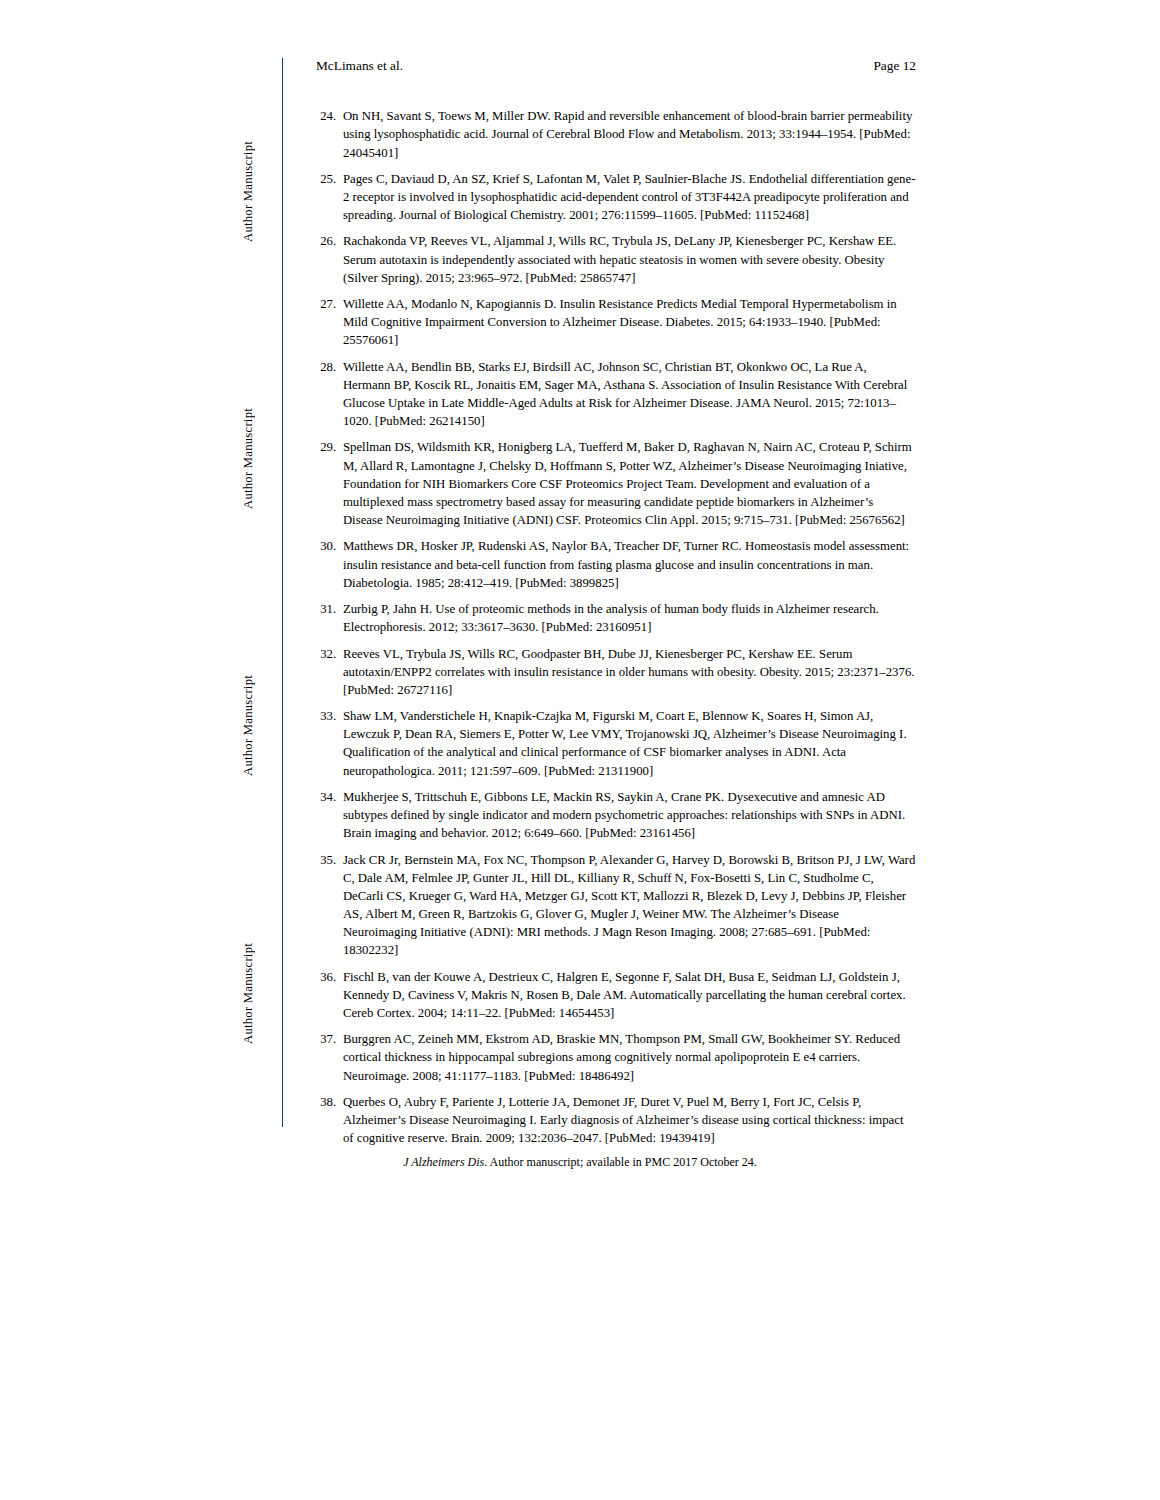Author Manuscript
Author Manuscript
Author Manuscript
Author Manuscript
McLimans et al. Page 12
24. On NH, Savant S, Toews M, Miller DW. Rapid and reversible enhancement of blood-brain barrier permeability using lysophosphatidic acid. Journal of Cerebral Blood Flow and Metabolism. 2013; 33:1944–1954. [PubMed: 24045401]
25. Pages C, Daviaud D, An SZ, Krief S, Lafontan M, Valet P, Saulnier-Blache JS. Endothelial differentiation gene-2 receptor is involved in lysophosphatidic acid-dependent control of 3T3F442A preadipocyte proliferation and spreading. Journal of Biological Chemistry. 2001; 276:11599–11605. [PubMed: 11152468]
26. Rachakonda VP, Reeves VL, Aljammal J, Wills RC, Trybula JS, DeLany JP, Kienesberger PC, Kershaw EE. Serum autotaxin is independently associated with hepatic steatosis in women with severe obesity. Obesity (Silver Spring). 2015; 23:965–972. [PubMed: 25865747]
27. Willette AA, Modanlo N, Kapogiannis D. Insulin Resistance Predicts Medial Temporal Hypermetabolism in Mild Cognitive Impairment Conversion to Alzheimer Disease. Diabetes. 2015; 64:1933–1940. [PubMed: 25576061]
28. Willette AA, Bendlin BB, Starks EJ, Birdsill AC, Johnson SC, Christian BT, Okonkwo OC, La Rue A, Hermann BP, Koscik RL, Jonaitis EM, Sager MA, Asthana S. Association of Insulin Resistance With Cerebral Glucose Uptake in Late Middle-Aged Adults at Risk for Alzheimer Disease. JAMA Neurol. 2015; 72:1013–1020. [PubMed: 26214150]
29. Spellman DS, Wildsmith KR, Honigberg LA, Tuefferd M, Baker D, Raghavan N, Nairn AC, Croteau P, Schirm M, Allard R, Lamontagne J, Chelsky D, Hoffmann S, Potter WZ, Alzheimer’s Disease Neuroimaging Iniative, Foundation for NIH Biomarkers Core CSF Proteomics Project Team. Development and evaluation of a multiplexed mass spectrometry based assay for measuring candidate peptide biomarkers in Alzheimer’s Disease Neuroimaging Initiative (ADNI) CSF. Proteomics Clin Appl. 2015; 9:715–731. [PubMed: 25676562]
30. Matthews DR, Hosker JP, Rudenski AS, Naylor BA, Treacher DF, Turner RC. Homeostasis model assessment: insulin resistance and beta-cell function from fasting plasma glucose and insulin concentrations in man. Diabetologia. 1985; 28:412–419. [PubMed: 3899825]
31. Zurbig P, Jahn H. Use of proteomic methods in the analysis of human body fluids in Alzheimer research. Electrophoresis. 2012; 33:3617–3630. [PubMed: 23160951]
32. Reeves VL, Trybula JS, Wills RC, Goodpaster BH, Dube JJ, Kienesberger PC, Kershaw EE. Serum autotaxin/ENPP2 correlates with insulin resistance in older humans with obesity. Obesity. 2015; 23:2371–2376. [PubMed: 26727116]
33. Shaw LM, Vanderstichele H, Knapik-Czajka M, Figurski M, Coart E, Blennow K, Soares H, Simon AJ, Lewczuk P, Dean RA, Siemers E, Potter W, Lee VMY, Trojanowski JQ, Alzheimer’s Disease Neuroimaging I. Qualification of the analytical and clinical performance of CSF biomarker analyses in ADNI. Acta neuropathologica. 2011; 121:597–609. [PubMed: 21311900]
34. Mukherjee S, Trittschuh E, Gibbons LE, Mackin RS, Saykin A, Crane PK. Dysexecutive and amnesic AD subtypes defined by single indicator and modern psychometric approaches: relationships with SNPs in ADNI. Brain imaging and behavior. 2012; 6:649–660. [PubMed: 23161456]
35. Jack CR Jr, Bernstein MA, Fox NC, Thompson P, Alexander G, Harvey D, Borowski B, Britson PJ, J LW, Ward C, Dale AM, Felmlee JP, Gunter JL, Hill DL, Killiany R, Schuff N, Fox-Bosetti S, Lin C, Studholme C, DeCarli CS, Krueger G, Ward HA, Metzger GJ, Scott KT, Mallozzi R, Blezek D, Levy J, Debbins JP, Fleisher AS, Albert M, Green R, Bartzokis G, Glover G, Mugler J, Weiner MW. The Alzheimer’s Disease Neuroimaging Initiative (ADNI): MRI methods. J Magn Reson Imaging. 2008; 27:685–691. [PubMed: 18302232]
36. Fischl B, van der Kouwe A, Destrieux C, Halgren E, Segonne F, Salat DH, Busa E, Seidman LJ, Goldstein J, Kennedy D, Caviness V, Makris N, Rosen B, Dale AM. Automatically parcellating the human cerebral cortex. Cereb Cortex. 2004; 14:11–22. [PubMed: 14654453]
37. Burggren AC, Zeineh MM, Ekstrom AD, Braskie MN, Thompson PM, Small GW, Bookheimer SY. Reduced cortical thickness in hippocampal subregions among cognitively normal apolipoprotein E e4 carriers. Neuroimage. 2008; 41:1177–1183. [PubMed: 18486492]
38. Querbes O, Aubry F, Pariente J, Lotterie JA, Demonet JF, Duret V, Puel M, Berry I, Fort JC, Celsis P, Alzheimer’s Disease Neuroimaging I. Early diagnosis of Alzheimer’s disease using cortical thickness: impact of cognitive reserve. Brain. 2009; 132:2036–2047. [PubMed: 19439419]
J Alzheimers Dis. Author manuscript; available in PMC 2017 October 24.